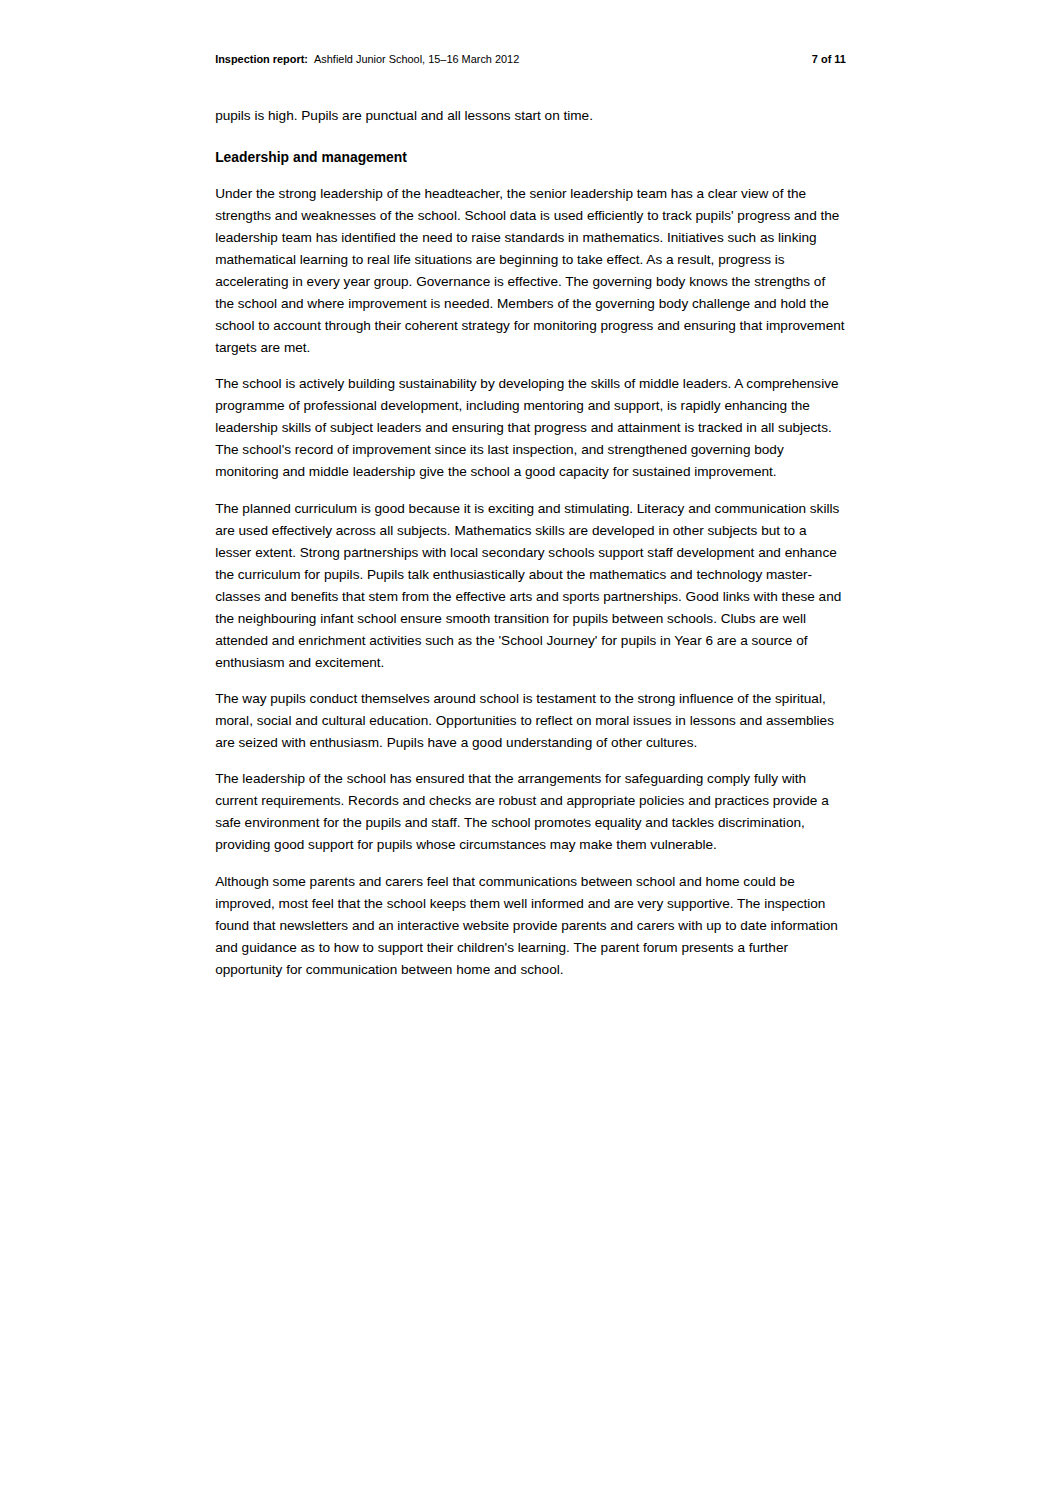Inspection report: Ashfield Junior School, 15–16 March 2012
7 of 11
pupils is high. Pupils are punctual and all lessons start on time.
Leadership and management
Under the strong leadership of the headteacher, the senior leadership team has a clear view of the strengths and weaknesses of the school. School data is used efficiently to track pupils' progress and the leadership team has identified the need to raise standards in mathematics. Initiatives such as linking mathematical learning to real life situations are beginning to take effect. As a result, progress is accelerating in every year group. Governance is effective. The governing body knows the strengths of the school and where improvement is needed. Members of the governing body challenge and hold the school to account through their coherent strategy for monitoring progress and ensuring that improvement targets are met.
The school is actively building sustainability by developing the skills of middle leaders. A comprehensive programme of professional development, including mentoring and support, is rapidly enhancing the leadership skills of subject leaders and ensuring that progress and attainment is tracked in all subjects. The school's record of improvement since its last inspection, and strengthened governing body monitoring and middle leadership give the school a good capacity for sustained improvement.
The planned curriculum is good because it is exciting and stimulating. Literacy and communication skills are used effectively across all subjects. Mathematics skills are developed in other subjects but to a lesser extent. Strong partnerships with local secondary schools support staff development and enhance the curriculum for pupils. Pupils talk enthusiastically about the mathematics and technology master-classes and benefits that stem from the effective arts and sports partnerships. Good links with these and the neighbouring infant school ensure smooth transition for pupils between schools. Clubs are well attended and enrichment activities such as the 'School Journey' for pupils in Year 6 are a source of enthusiasm and excitement.
The way pupils conduct themselves around school is testament to the strong influence of the spiritual, moral, social and cultural education. Opportunities to reflect on moral issues in lessons and assemblies are seized with enthusiasm. Pupils have a good understanding of other cultures.
The leadership of the school has ensured that the arrangements for safeguarding comply fully with current requirements. Records and checks are robust and appropriate policies and practices provide a safe environment for the pupils and staff. The school promotes equality and tackles discrimination, providing good support for pupils whose circumstances may make them vulnerable.
Although some parents and carers feel that communications between school and home could be improved, most feel that the school keeps them well informed and are very supportive. The inspection found that newsletters and an interactive website provide parents and carers with up to date information and guidance as to how to support their children's learning. The parent forum presents a further opportunity for communication between home and school.